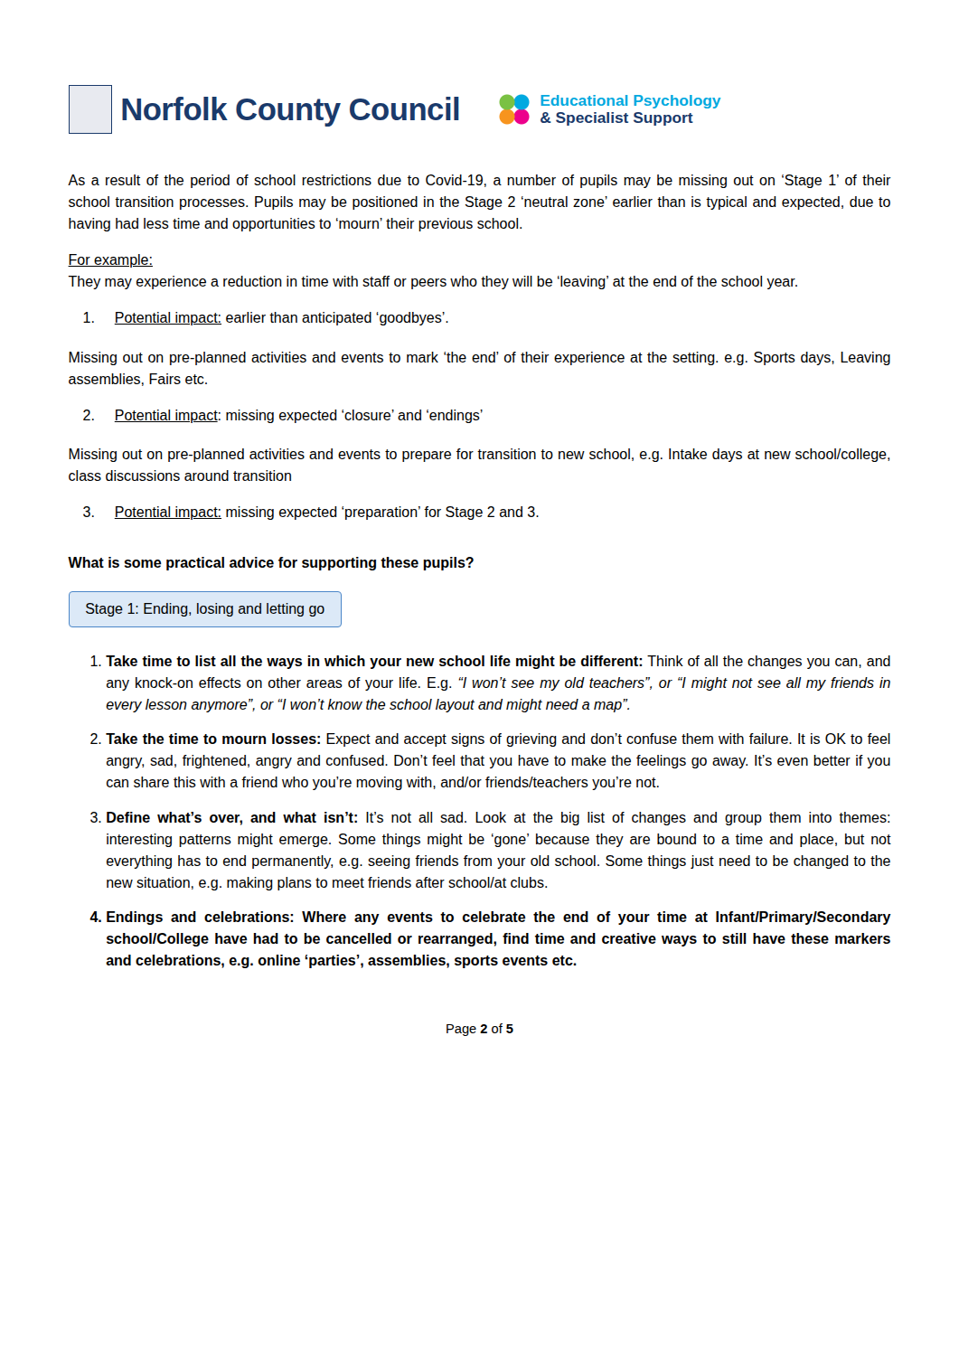Norfolk County Council
Educational Psychology
& Specialist Support
As a result of the period of school restrictions due to Covid-19, a number of pupils may be missing out on ‘Stage 1’ of their school transition processes. Pupils may be positioned in the Stage 2 ‘neutral zone’ earlier than is typical and expected, due to having had less time and opportunities to ‘mourn’ their previous school.
For example:
They may experience a reduction in time with staff or peers who they will be ‘leaving’ at the end of the school year.
1. Potential impact: earlier than anticipated ‘goodbyes’.
Missing out on pre-planned activities and events to mark ‘the end’ of their experience at the setting. e.g. Sports days, Leaving assemblies, Fairs etc.
2. Potential impact: missing expected ‘closure’ and ‘endings’
Missing out on pre-planned activities and events to prepare for transition to new school, e.g. Intake days at new school/college, class discussions around transition
3. Potential impact: missing expected ‘preparation’ for Stage 2 and 3.
What is some practical advice for supporting these pupils?
Stage 1: Ending, losing and letting go
Take time to list all the ways in which your new school life might be different: Think of all the changes you can, and any knock-on effects on other areas of your life. E.g. “I won’t see my old teachers”, or “I might not see all my friends in every lesson anymore”, or “I won’t know the school layout and might need a map”.
Take the time to mourn losses: Expect and accept signs of grieving and don’t confuse them with failure. It is OK to feel angry, sad, frightened, angry and confused. Don’t feel that you have to make the feelings go away. It’s even better if you can share this with a friend who you’re moving with, and/or friends/teachers you’re not.
Define what’s over, and what isn’t: It’s not all sad. Look at the big list of changes and group them into themes: interesting patterns might emerge. Some things might be ‘gone’ because they are bound to a time and place, but not everything has to end permanently, e.g. seeing friends from your old school. Some things just need to be changed to the new situation, e.g. making plans to meet friends after school/at clubs.
Endings and celebrations: Where any events to celebrate the end of your time at Infant/Primary/Secondary school/College have had to be cancelled or rearranged, find time and creative ways to still have these markers and celebrations, e.g. online ‘parties’, assemblies, sports events etc.
Page 2 of 5